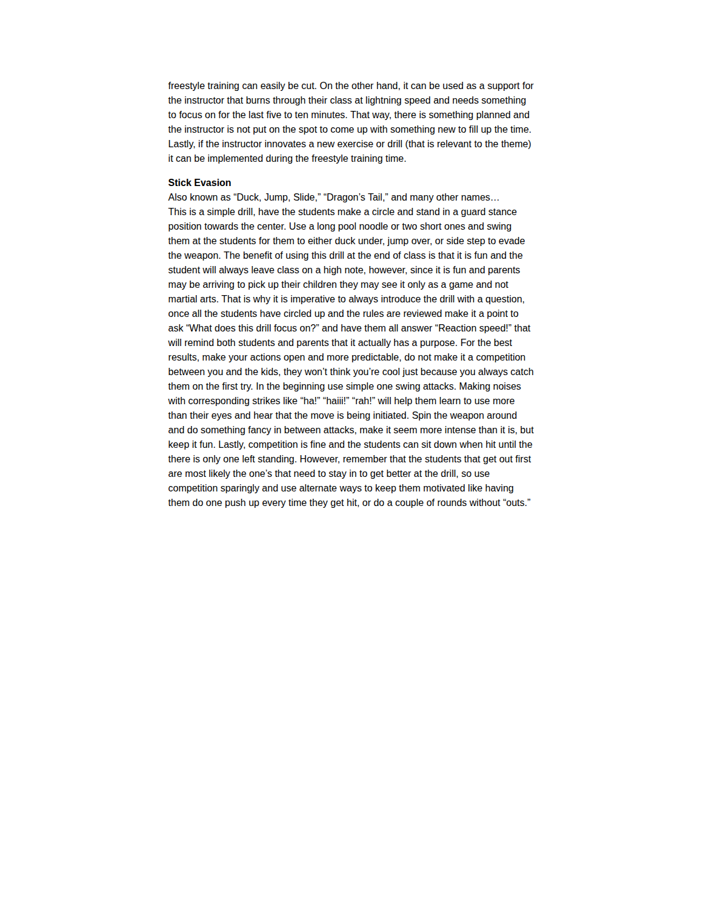freestyle training can easily be cut. On the other hand, it can be used as a support for the instructor that burns through their class at lightning speed and needs something to focus on for the last five to ten minutes. That way, there is something planned and the instructor is not put on the spot to come up with something new to fill up the time. Lastly, if the instructor innovates a new exercise or drill (that is relevant to the theme) it can be implemented during the freestyle training time.
Stick Evasion
Also known as “Duck, Jump, Slide,” “Dragon’s Tail,” and many other names…
This is a simple drill, have the students make a circle and stand in a guard stance position towards the center. Use a long pool noodle or two short ones and swing them at the students for them to either duck under, jump over, or side step to evade the weapon. The benefit of using this drill at the end of class is that it is fun and the student will always leave class on a high note, however, since it is fun and parents may be arriving to pick up their children they may see it only as a game and not martial arts. That is why it is imperative to always introduce the drill with a question, once all the students have circled up and the rules are reviewed make it a point to ask “What does this drill focus on?” and have them all answer “Reaction speed!” that will remind both students and parents that it actually has a purpose. For the best results, make your actions open and more predictable, do not make it a competition between you and the kids, they won’t think you’re cool just because you always catch them on the first try. In the beginning use simple one swing attacks. Making noises with corresponding strikes like “ha!” “haiii!” “rah!” will help them learn to use more than their eyes and hear that the move is being initiated. Spin the weapon around and do something fancy in between attacks, make it seem more intense than it is, but keep it fun. Lastly, competition is fine and the students can sit down when hit until the there is only one left standing. However, remember that the students that get out first are most likely the one’s that need to stay in to get better at the drill, so use competition sparingly and use alternate ways to keep them motivated like having them do one push up every time they get hit, or do a couple of rounds without “outs.”